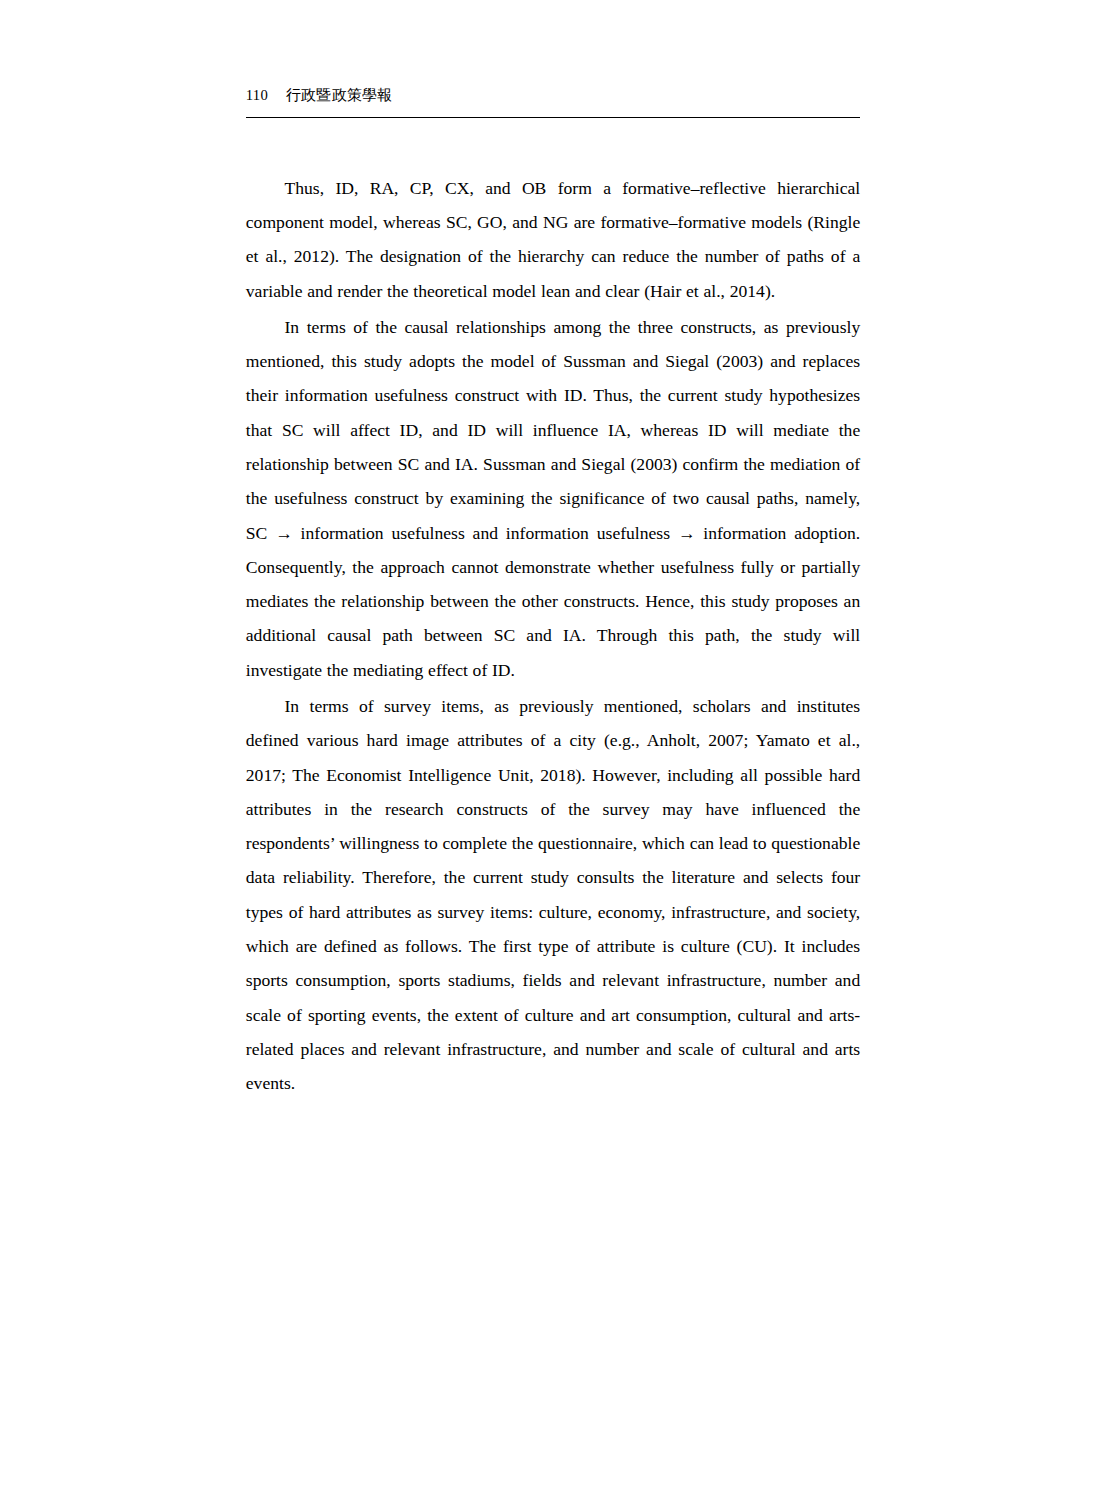110 行政暨政策學報
Thus, ID, RA, CP, CX, and OB form a formative–reflective hierarchical component model, whereas SC, GO, and NG are formative–formative models (Ringle et al., 2012). The designation of the hierarchy can reduce the number of paths of a variable and render the theoretical model lean and clear (Hair et al., 2014).
In terms of the causal relationships among the three constructs, as previously mentioned, this study adopts the model of Sussman and Siegal (2003) and replaces their information usefulness construct with ID. Thus, the current study hypothesizes that SC will affect ID, and ID will influence IA, whereas ID will mediate the relationship between SC and IA. Sussman and Siegal (2003) confirm the mediation of the usefulness construct by examining the significance of two causal paths, namely, SC → information usefulness and information usefulness → information adoption. Consequently, the approach cannot demonstrate whether usefulness fully or partially mediates the relationship between the other constructs. Hence, this study proposes an additional causal path between SC and IA. Through this path, the study will investigate the mediating effect of ID.
In terms of survey items, as previously mentioned, scholars and institutes defined various hard image attributes of a city (e.g., Anholt, 2007; Yamato et al., 2017; The Economist Intelligence Unit, 2018). However, including all possible hard attributes in the research constructs of the survey may have influenced the respondents’ willingness to complete the questionnaire, which can lead to questionable data reliability. Therefore, the current study consults the literature and selects four types of hard attributes as survey items: culture, economy, infrastructure, and society, which are defined as follows. The first type of attribute is culture (CU). It includes sports consumption, sports stadiums, fields and relevant infrastructure, number and scale of sporting events, the extent of culture and art consumption, cultural and arts-related places and relevant infrastructure, and number and scale of cultural and arts events.